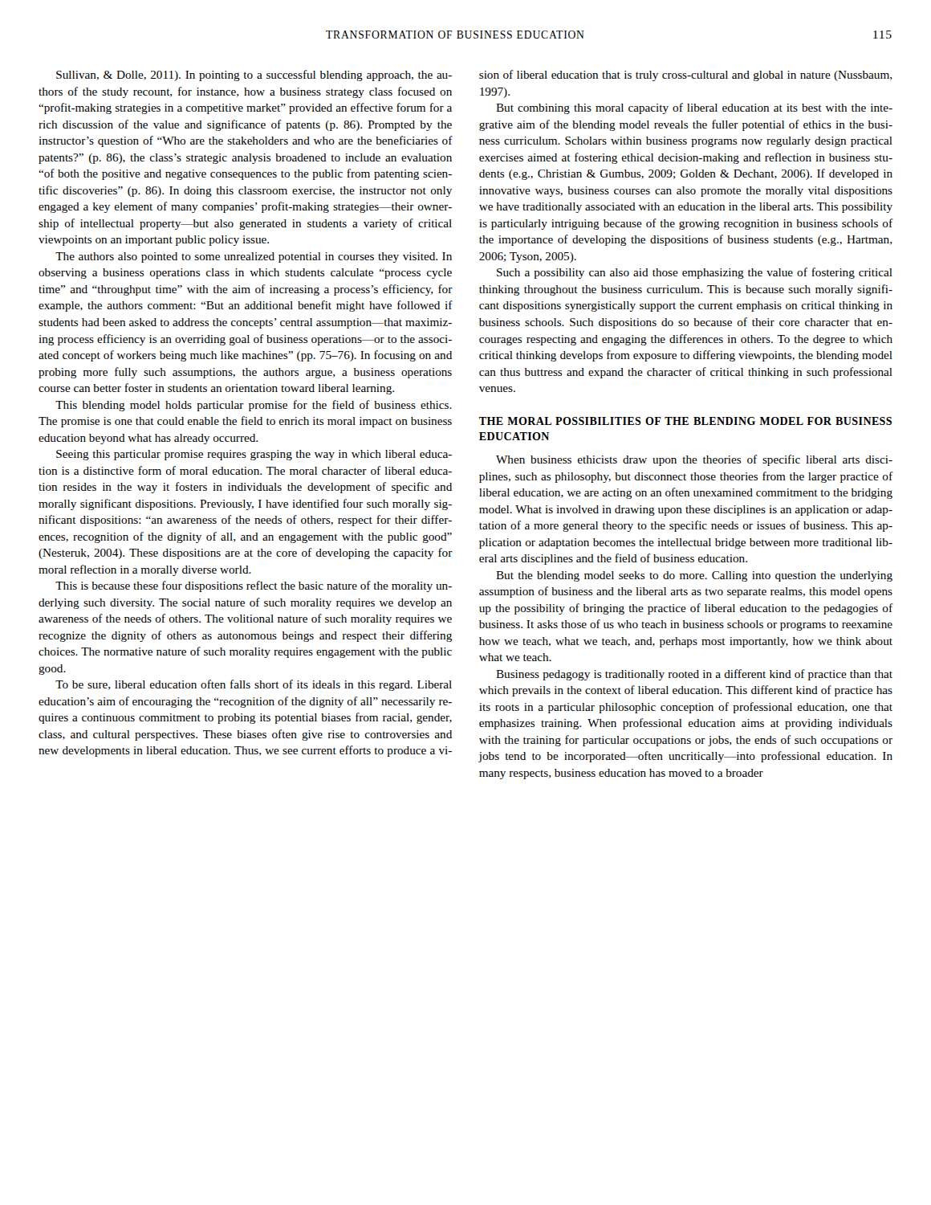Transformation of Business Education 115
Sullivan, & Dolle, 2011). In pointing to a successful blending approach, the authors of the study recount, for instance, how a business strategy class focused on “profit-making strategies in a competitive market” provided an effective forum for a rich discussion of the value and significance of patents (p. 86). Prompted by the instructor’s question of “Who are the stakeholders and who are the beneficiaries of patents?” (p. 86), the class’s strategic analysis broadened to include an evaluation “of both the positive and negative consequences to the public from patenting scientific discoveries” (p. 86). In doing this classroom exercise, the instructor not only engaged a key element of many companies’ profit-making strategies—their ownership of intellectual property—but also generated in students a variety of critical viewpoints on an important public policy issue.
The authors also pointed to some unrealized potential in courses they visited. In observing a business operations class in which students calculate “process cycle time” and “throughput time” with the aim of increasing a process’s efficiency, for example, the authors comment: “But an additional benefit might have followed if students had been asked to address the concepts’ central assumption—that maximizing process efficiency is an overriding goal of business operations—or to the associated concept of workers being much like machines” (pp. 75–76). In focusing on and probing more fully such assumptions, the authors argue, a business operations course can better foster in students an orientation toward liberal learning.
This blending model holds particular promise for the field of business ethics. The promise is one that could enable the field to enrich its moral impact on business education beyond what has already occurred.
Seeing this particular promise requires grasping the way in which liberal education is a distinctive form of moral education. The moral character of liberal education resides in the way it fosters in individuals the development of specific and morally significant dispositions. Previously, I have identified four such morally significant dispositions: “an awareness of the needs of others, respect for their differences, recognition of the dignity of all, and an engagement with the public good” (Nesteruk, 2004). These dispositions are at the core of developing the capacity for moral reflection in a morally diverse world.
This is because these four dispositions reflect the basic nature of the morality underlying such diversity. The social nature of such morality requires we develop an awareness of the needs of others. The volitional nature of such morality requires we recognize the dignity of others as autonomous beings and respect their differing choices. The normative nature of such morality requires engagement with the public good.
To be sure, liberal education often falls short of its ideals in this regard. Liberal education’s aim of encouraging the “recognition of the dignity of all” necessarily requires a continuous commitment to probing its potential biases from racial, gender, class, and cultural perspectives. These biases often give rise to controversies and new developments in liberal education. Thus, we see current efforts to produce a vision of liberal education that is truly cross-cultural and global in nature (Nussbaum, 1997).
But combining this moral capacity of liberal education at its best with the integrative aim of the blending model reveals the fuller potential of ethics in the business curriculum. Scholars within business programs now regularly design practical exercises aimed at fostering ethical decision-making and reflection in business students (e.g., Christian & Gumbus, 2009; Golden & Dechant, 2006). If developed in innovative ways, business courses can also promote the morally vital dispositions we have traditionally associated with an education in the liberal arts. This possibility is particularly intriguing because of the growing recognition in business schools of the importance of developing the dispositions of business students (e.g., Hartman, 2006; Tyson, 2005).
Such a possibility can also aid those emphasizing the value of fostering critical thinking throughout the business curriculum. This is because such morally significant dispositions synergistically support the current emphasis on critical thinking in business schools. Such dispositions do so because of their core character that encourages respecting and engaging the differences in others. To the degree to which critical thinking develops from exposure to differing viewpoints, the blending model can thus buttress and expand the character of critical thinking in such professional venues.
The Moral Possibilities of the Blending Model for Business Education
When business ethicists draw upon the theories of specific liberal arts disciplines, such as philosophy, but disconnect those theories from the larger practice of liberal education, we are acting on an often unexamined commitment to the bridging model. What is involved in drawing upon these disciplines is an application or adaptation of a more general theory to the specific needs or issues of business. This application or adaptation becomes the intellectual bridge between more traditional liberal arts disciplines and the field of business education.
But the blending model seeks to do more. Calling into question the underlying assumption of business and the liberal arts as two separate realms, this model opens up the possibility of bringing the practice of liberal education to the pedagogies of business. It asks those of us who teach in business schools or programs to reexamine how we teach, what we teach, and, perhaps most importantly, how we think about what we teach.
Business pedagogy is traditionally rooted in a different kind of practice than that which prevails in the context of liberal education. This different kind of practice has its roots in a particular philosophic conception of professional education, one that emphasizes training. When professional education aims at providing individuals with the training for particular occupations or jobs, the ends of such occupations or jobs tend to be incorporated—often uncritically—into professional education. In many respects, business education has moved to a broader